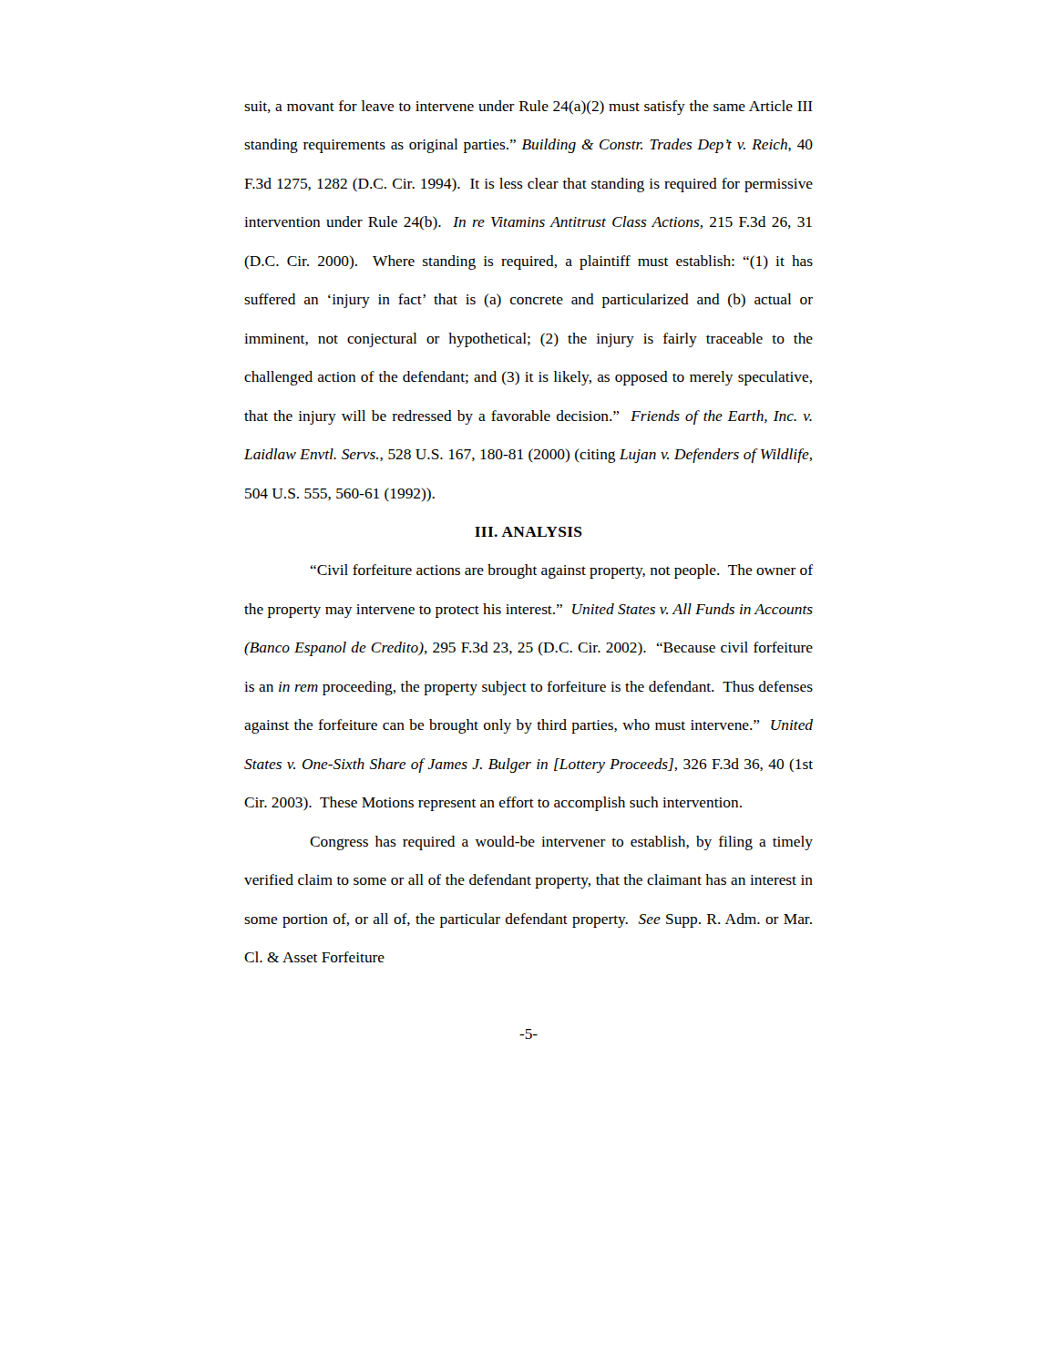suit, a movant for leave to intervene under Rule 24(a)(2) must satisfy the same Article III standing requirements as original parties.” Building & Constr. Trades Dep’t v. Reich, 40 F.3d 1275, 1282 (D.C. Cir. 1994). It is less clear that standing is required for permissive intervention under Rule 24(b). In re Vitamins Antitrust Class Actions, 215 F.3d 26, 31 (D.C. Cir. 2000). Where standing is required, a plaintiff must establish: “(1) it has suffered an ‘injury in fact’ that is (a) concrete and particularized and (b) actual or imminent, not conjectural or hypothetical; (2) the injury is fairly traceable to the challenged action of the defendant; and (3) it is likely, as opposed to merely speculative, that the injury will be redressed by a favorable decision.” Friends of the Earth, Inc. v. Laidlaw Envtl. Servs., 528 U.S. 167, 180-81 (2000) (citing Lujan v. Defenders of Wildlife, 504 U.S. 555, 560-61 (1992)).
III. ANALYSIS
“Civil forfeiture actions are brought against property, not people. The owner of the property may intervene to protect his interest.” United States v. All Funds in Accounts (Banco Espanol de Credito), 295 F.3d 23, 25 (D.C. Cir. 2002). “Because civil forfeiture is an in rem proceeding, the property subject to forfeiture is the defendant. Thus defenses against the forfeiture can be brought only by third parties, who must intervene.” United States v. One-Sixth Share of James J. Bulger in [Lottery Proceeds], 326 F.3d 36, 40 (1st Cir. 2003). These Motions represent an effort to accomplish such intervention.
Congress has required a would-be intervener to establish, by filing a timely verified claim to some or all of the defendant property, that the claimant has an interest in some portion of, or all of, the particular defendant property. See Supp. R. Adm. or Mar. Cl. & Asset Forfeiture
-5-